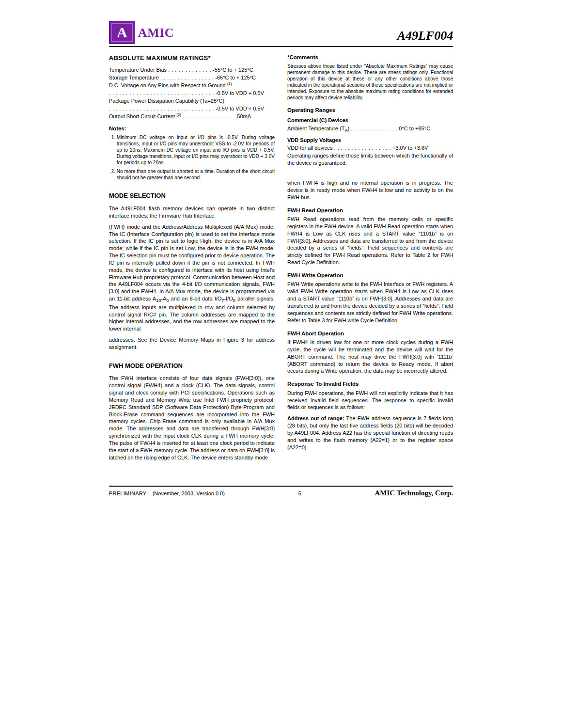AMIC
A49LF004
ABSOLUTE MAXIMUM RATINGS*
Temperature Under Bias . . . . . . . . . . . . . -55°C to + 125°C
Storage Temperature . . . . . . . . . . . . . . . . -65°C to + 125°C
D.C. Voltage on Any Pins with Respect to Ground (1)
. . . . . . . . . . . . . . . . . . . . . . . . . . . . . . . -0.5V to VDD + 0.5V
Package Power Dissipation Capability (Ta=25°C)
. . . . . . . . . . . . . . . . . . . . . . . . . . . . . . . -0.5V to VDD + 0.5V
Output Short Circuit Current (2) . . . . . . . . . . . . . . . 50mA
Notes:
Minimum DC voltage on input or I/O pins is -0.5V. During voltage transitions, input or I/O pins may undershoot VSS to -2.0V for periods of up to 20ns. Maximum DC voltage on input and I/O pins is VDD + 0.5V. During voltage transitions, input or I/O pins may overshoot to VDD + 2.0V for periods up to 20ns.
No more than one output is shorted at a time. Duration of the short circuit should not be greater than one second.
MODE SELECTION
The A49LF004 flash memory devices can operate in two distinct interface modes: the Firmware Hub Interface
(FWH) mode and the Address/Address Multiplexed (A/A Mux) mode. The IC (Interface Configuration pin) is used to set the interface mode selection. If the IC pin is set to logic High, the device is in A/A Mux mode; while if the IC pin is set Low, the device is in the FWH mode. The IC selection pin must be configured prior to device operation. The IC pin is internally pulled down if the pin is not connected. In FWH mode, the device is configured to interface with its host using Intel’s Firmware Hub proprietary protocol. Communication between Host and the A49LF004 occurs via the 4-bit I/O communication signals, FWH [3:0] and the FWH4. In A/A Mux mode, the device is programmed via an 11-bit address A10-A0 and an 8-bit data I/O7-I/O0 parallel signals. The address inputs are multiplexed in row and column selected by control signal R/C# pin. The column addresses are mapped to the higher internal addresses, and the row addresses are mapped to the lower internal
addresses. See the Device Memory Maps in Figure 3 for address assignment.
FWH MODE OPERATION
The FWH interface consists of four data signals (FWH[3:0]), one control signal (FWH4) and a clock (CLK). The data signals, control signal and clock comply with PCI specifications. Operations such as Memory Read and Memory Write use Intel FWH propriety protocol. JEDEC Standard SDP (Software Data Protection) Byte-Program and Block-Erase command sequences are incorporated into the FWH memory cycles. Chip-Erase command is only available in A/A Mux mode. The addresses and data are transferred through FWH[3:0] synchronized with the input clock CLK during a FWH memory cycle. The pulse of FWH4 is inserted for at least one clock period to indicate the start of a FWH memory cycle. The address or data on FWH[3:0] is latched on the rising edge of CLK. The device enters standby mode
*Comments
Stresses above those listed under "Absolute Maximum Ratings" may cause permanent damage to this device. These are stress ratings only. Functional operation of this device at these or any other conditions above those indicated in the operational sections of these specifications are not implied or intended. Exposure to the absolute maximum rating conditions for extended periods may affect device reliability.
Operating Ranges
Commercial (C) Devices
Ambient Temperature (TA) . . . . . . . . . . . . . . 0°C to +85°C
VDD Supply Voltages
VDD for all devices . . . . . . . . . . . . . . . . . +3.0V to +3.6V
Operating ranges define those limits between which the functionally of the device is guaranteed.
when FWH4 is high and no internal operation is in progress. The device is in ready mode when FWH4 is low and no activity is on the FWH bus.
FWH Read Operation
FWH Read operations read from the memory cells or specific registers in the FWH device. A valid FWH Read operation starts when FWH4 is Low as CLK rises and a START value “1101b” is on FWH[3:0]. Addresses and data are transferred to and from the device decided by a series of “fields”. Field sequences and contents are strictly defined for FWH Read operations. Refer to Table 2 for FWH Read Cycle Definition.
FWH Write Operation
FWH Write operations write to the FWH Interface or FWH registers. A valid FWH Write operation starts when FWH4 is Low as CLK rises and a START value “1110b” is on FWH[3:0]. Addresses and data are transferred to and from the device decided by a series of “fields”. Field sequences and contents are strictly defined for FWH Write operations. Refer to Table 3 for FWH write Cycle Definition.
FWH Abort Operation
If FWH4 is driven low for one or more clock cycles during a FWH cycle, the cycle will be terminated and the device will wait for the ABORT command. The host may drive the FWH[3:0] with ‘1111b’ (ABORT command) to return the device to Ready mode. If abort occurs during a Write operation, the data may be incorrectly altered.
Response To Invalid Fields
During FWH operations, the FWH will not explicitly indicate that it has received invalid field sequences. The response to specific invalid fields or sequences is as follows:
Address out of range: The FWH address sequence is 7 fields long (28 bits), but only the last five address fields (20 bits) will be decoded by A49LF004. Address A22 has the special function of directing reads and writes to the flash memory (A22=1) or to the register space (A22=0).
PRELIMINARY (November, 2003, Version 0.0)
5
AMIC Technology, Corp.